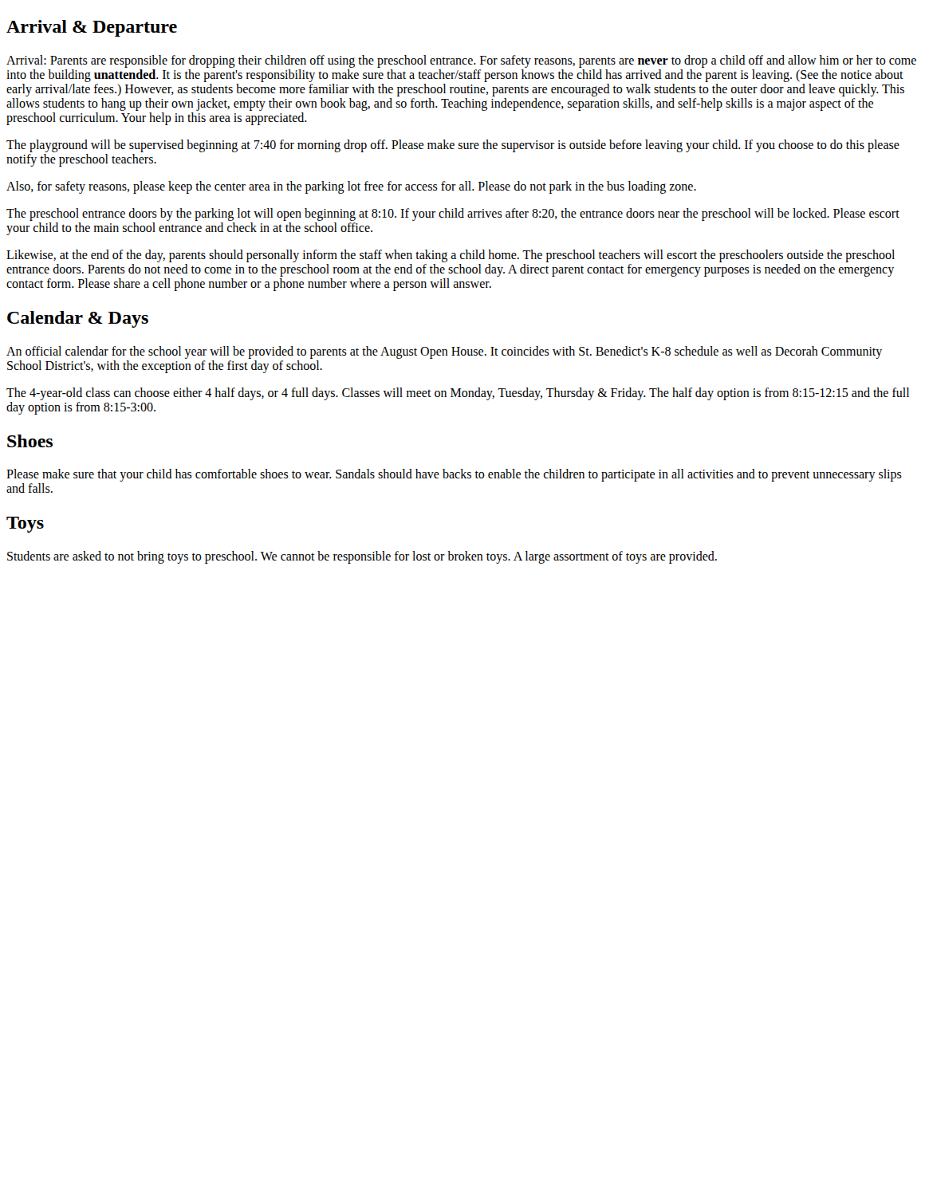Arrival & Departure
Arrival: Parents are responsible for dropping their children off using the preschool entrance. For safety reasons, parents are never to drop a child off and allow him or her to come into the building unattended. It is the parent's responsibility to make sure that a teacher/staff person knows the child has arrived and the parent is leaving. (See the notice about early arrival/late fees.) However, as students become more familiar with the preschool routine, parents are encouraged to walk students to the outer door and leave quickly. This allows students to hang up their own jacket, empty their own book bag, and so forth. Teaching independence, separation skills, and self-help skills is a major aspect of the preschool curriculum. Your help in this area is appreciated.
The playground will be supervised beginning at 7:40 for morning drop off. Please make sure the supervisor is outside before leaving your child. If you choose to do this please notify the preschool teachers.
Also, for safety reasons, please keep the center area in the parking lot free for access for all. Please do not park in the bus loading zone.
The preschool entrance doors by the parking lot will open beginning at 8:10. If your child arrives after 8:20, the entrance doors near the preschool will be locked. Please escort your child to the main school entrance and check in at the school office.
Likewise, at the end of the day, parents should personally inform the staff when taking a child home. The preschool teachers will escort the preschoolers outside the preschool entrance doors. Parents do not need to come in to the preschool room at the end of the school day. A direct parent contact for emergency purposes is needed on the emergency contact form. Please share a cell phone number or a phone number where a person will answer.
Calendar & Days
An official calendar for the school year will be provided to parents at the August Open House. It coincides with St. Benedict's K-8 schedule as well as Decorah Community School District's, with the exception of the first day of school.
The 4-year-old class can choose either 4 half days, or 4 full days. Classes will meet on Monday, Tuesday, Thursday & Friday. The half day option is from 8:15-12:15 and the full day option is from 8:15-3:00.
Shoes
Please make sure that your child has comfortable shoes to wear. Sandals should have backs to enable the children to participate in all activities and to prevent unnecessary slips and falls.
Toys
Students are asked to not bring toys to preschool. We cannot be responsible for lost or broken toys. A large assortment of toys are provided.